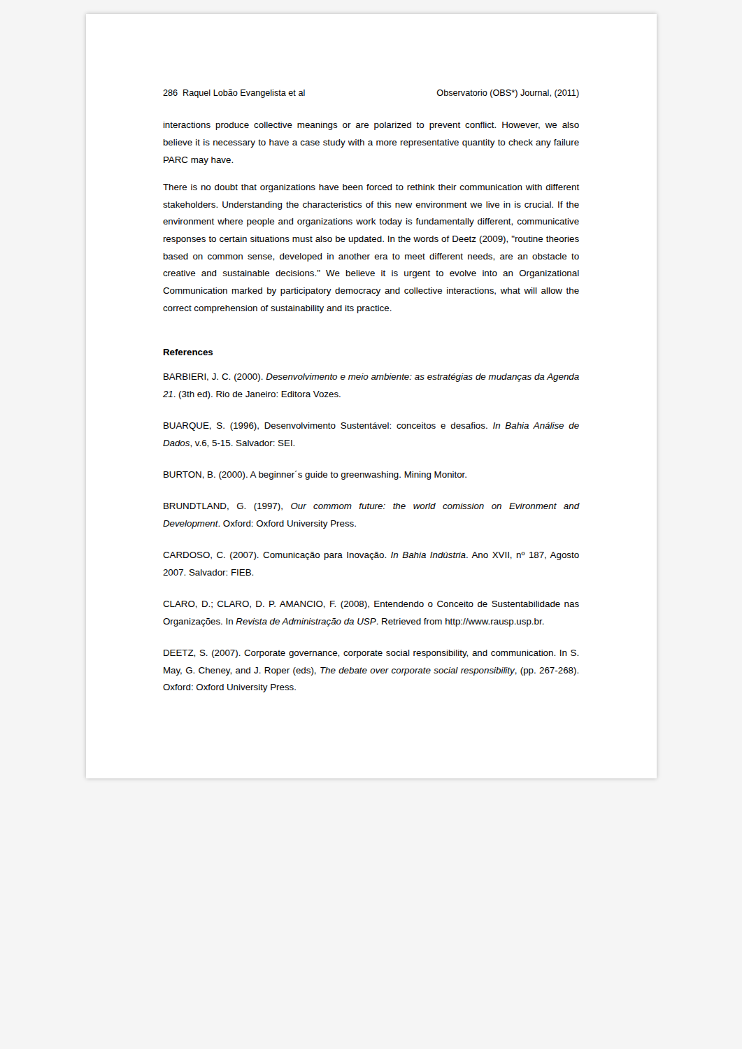286 Raquel Lobão Evangelista et al Observatorio (OBS*) Journal, (2011)
interactions produce collective meanings or are polarized to prevent conflict. However, we also believe it is necessary to have a case study with a more representative quantity to check any failure PARC may have.
There is no doubt that organizations have been forced to rethink their communication with different stakeholders. Understanding the characteristics of this new environment we live in is crucial. If the environment where people and organizations work today is fundamentally different, communicative responses to certain situations must also be updated. In the words of Deetz (2009), "routine theories based on common sense, developed in another era to meet different needs, are an obstacle to creative and sustainable decisions." We believe it is urgent to evolve into an Organizational Communication marked by participatory democracy and collective interactions, what will allow the correct comprehension of sustainability and its practice.
References
BARBIERI, J. C. (2000). Desenvolvimento e meio ambiente: as estratégias de mudanças da Agenda 21. (3th ed). Rio de Janeiro: Editora Vozes.
BUARQUE, S. (1996), Desenvolvimento Sustentável: conceitos e desafios. In Bahia Análise de Dados, v.6, 5-15. Salvador: SEI.
BURTON, B. (2000). A beginner´s guide to greenwashing. Mining Monitor.
BRUNDTLAND, G. (1997), Our commom future: the world comission on Evironment and Development. Oxford: Oxford University Press.
CARDOSO, C. (2007). Comunicação para Inovação. In Bahia Indústria. Ano XVII, nº 187, Agosto 2007. Salvador: FIEB.
CLARO, D.; CLARO, D. P. AMANCIO, F. (2008), Entendendo o Conceito de Sustentabilidade nas Organizações. In Revista de Administração da USP. Retrieved from http://www.rausp.usp.br.
DEETZ, S. (2007). Corporate governance, corporate social responsibility, and communication. In S. May, G. Cheney, and J. Roper (eds), The debate over corporate social responsibility, (pp. 267-268). Oxford: Oxford University Press.